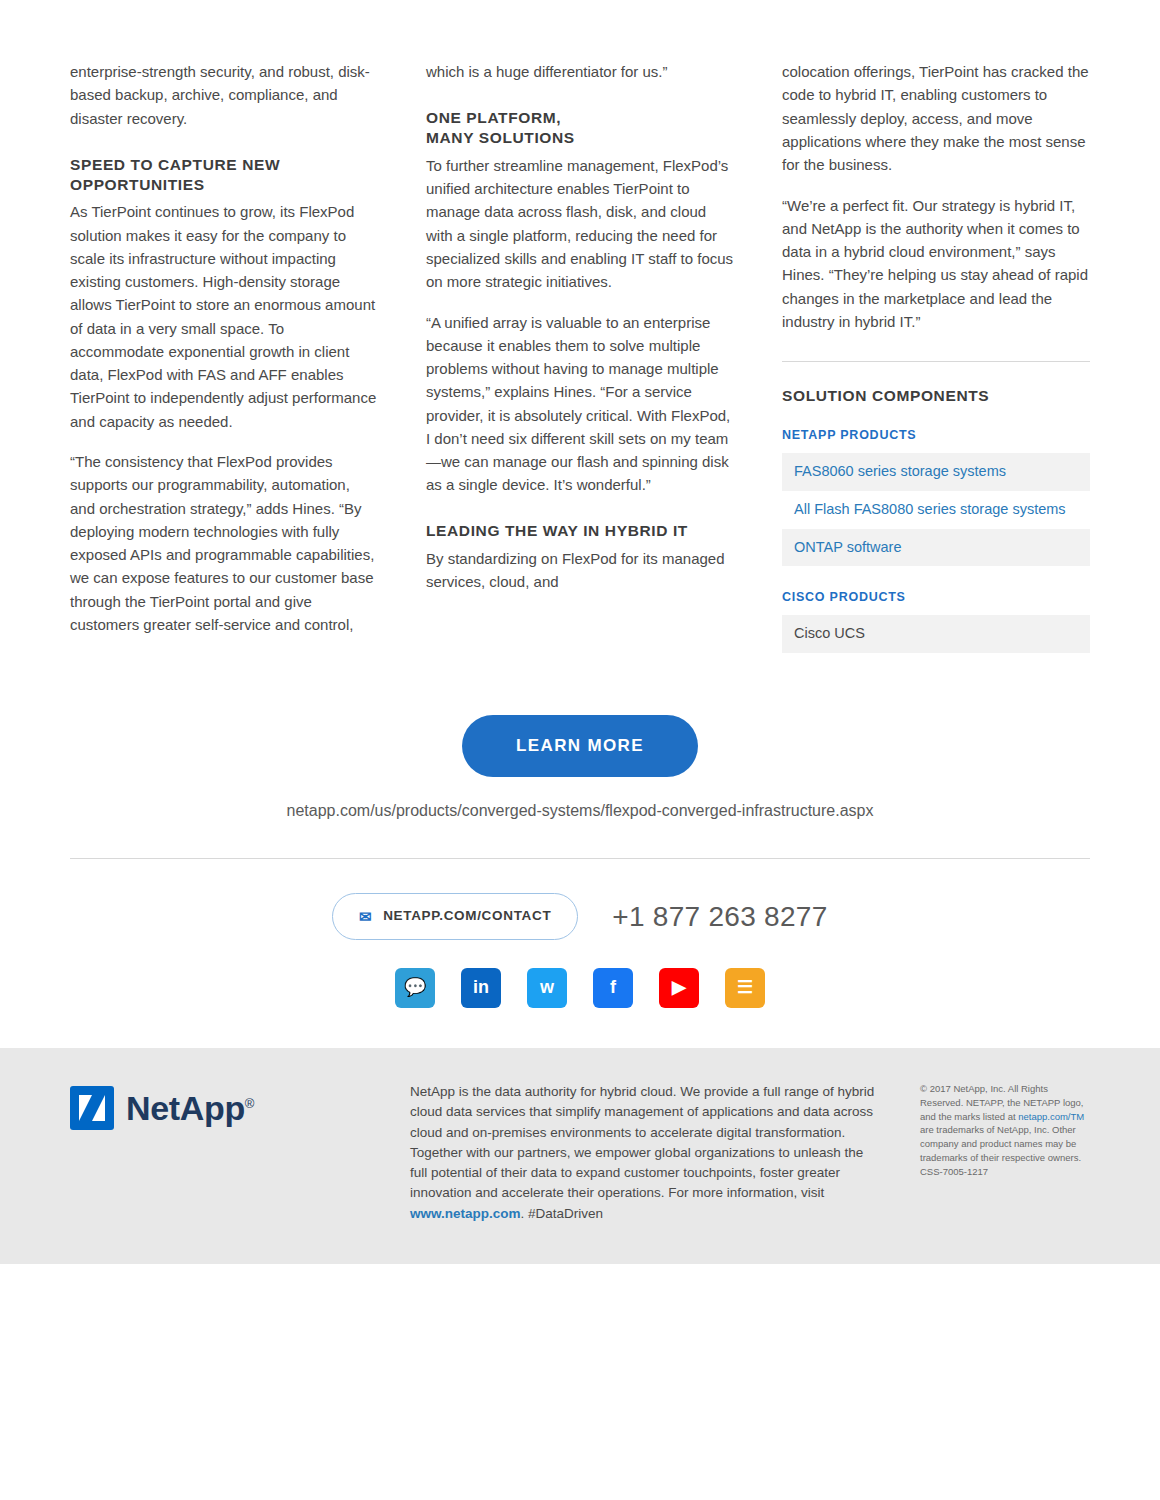enterprise-strength security, and robust, disk-based backup, archive, compliance, and disaster recovery.
Speed to Capture New Opportunities
As TierPoint continues to grow, its FlexPod solution makes it easy for the company to scale its infrastructure without impacting existing customers. High-density storage allows TierPoint to store an enormous amount of data in a very small space. To accommodate exponential growth in client data, FlexPod with FAS and AFF enables TierPoint to independently adjust performance and capacity as needed.
“The consistency that FlexPod provides supports our programmability, automation, and orchestration strategy,” adds Hines. “By deploying modern technologies with fully exposed APIs and programmable capabilities, we can expose features to our customer base through the TierPoint portal and give customers greater self-service and control,
which is a huge differentiator for us.”
One Platform,
Many Solutions
To further streamline management, FlexPod’s unified architecture enables TierPoint to manage data across flash, disk, and cloud with a single platform, reducing the need for specialized skills and enabling IT staff to focus on more strategic initiatives.
“A unified array is valuable to an enterprise because it enables them to solve multiple problems without having to manage multiple systems,” explains Hines. “For a service provider, it is absolutely critical. With FlexPod, I don’t need six different skill sets on my team—we can manage our flash and spinning disk as a single device. It’s wonderful.”
Leading the Way in Hybrid IT
By standardizing on FlexPod for its managed services, cloud, and
colocation offerings, TierPoint has cracked the code to hybrid IT, enabling customers to seamlessly deploy, access, and move applications where they make the most sense for the business.
“We’re a perfect fit. Our strategy is hybrid IT, and NetApp is the authority when it comes to data in a hybrid cloud environment,” says Hines. “They’re helping us stay ahead of rapid changes in the marketplace and lead the industry in hybrid IT.”
Solution Components
NetApp Products
FAS8060 series storage systems
All Flash FAS8080 series storage systems
ONTAP software
Cisco Products
Cisco UCS
Learn More
netapp.com/us/products/converged-systems/flexpod-converged-infrastructure.aspx
✉ netapp.com/contact +1 877 263 8277
💬 in w f ▶ ☰
NetApp®
NetApp is the data authority for hybrid cloud. We provide a full range of hybrid cloud data services that simplify management of applications and data across cloud and on-premises environments to accelerate digital transformation. Together with our partners, we empower global organizations to unleash the full potential of their data to expand customer touchpoints, foster greater innovation and accelerate their operations. For more information, visit www.netapp.com. #DataDriven
© 2017 NetApp, Inc. All Rights Reserved. NETAPP, the NETAPP logo, and the marks listed at netapp.com/TM are trademarks of NetApp, Inc. Other company and product names may be trademarks of their respective owners. CSS-7005-1217